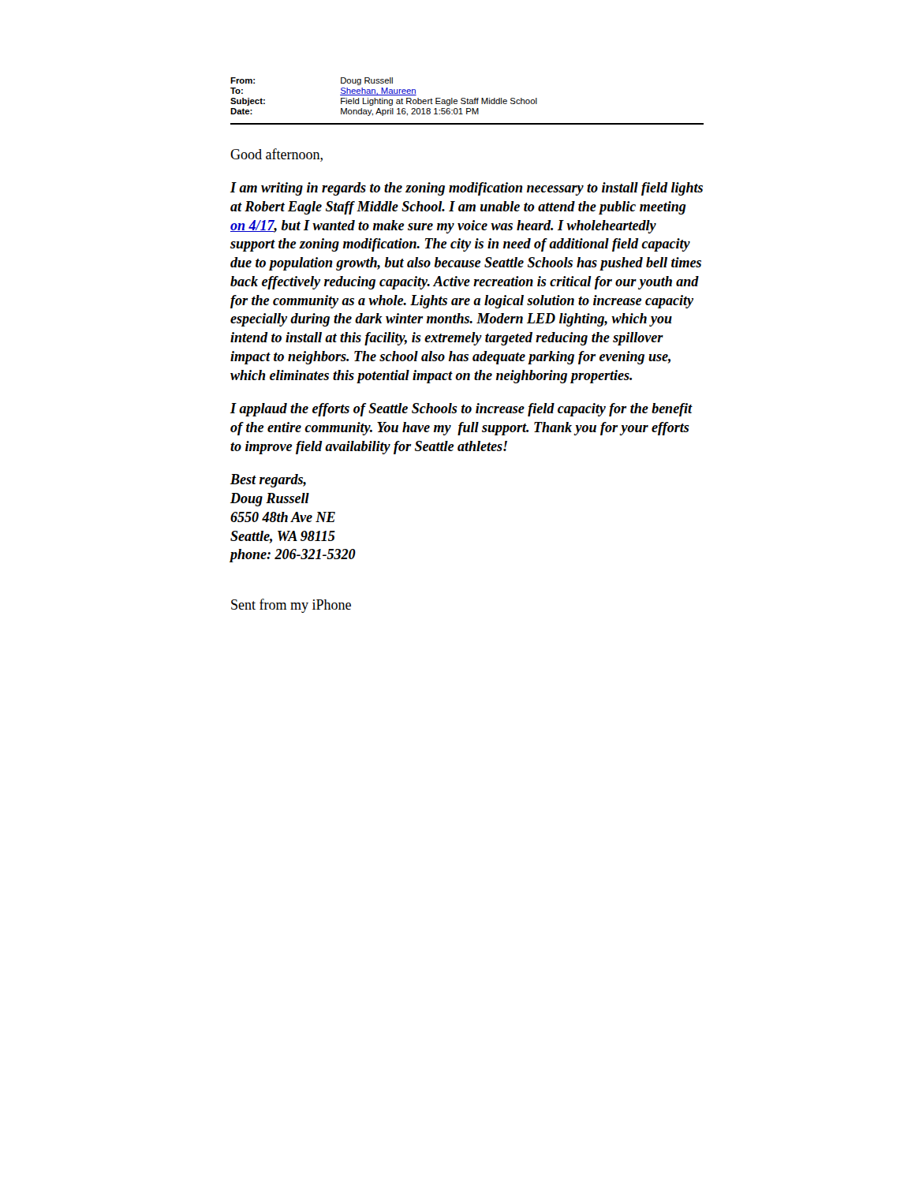| From: | Doug Russell |
| To: | Sheehan, Maureen |
| Subject: | Field Lighting at Robert Eagle Staff Middle School |
| Date: | Monday, April 16, 2018 1:56:01 PM |
Good afternoon,
I am writing in regards to the zoning modification necessary to install field lights at Robert Eagle Staff Middle School. I am unable to attend the public meeting on 4/17, but I wanted to make sure my voice was heard. I wholeheartedly support the zoning modification. The city is in need of additional field capacity due to population growth, but also because Seattle Schools has pushed bell times back effectively reducing capacity. Active recreation is critical for our youth and for the community as a whole. Lights are a logical solution to increase capacity especially during the dark winter months. Modern LED lighting, which you intend to install at this facility, is extremely targeted reducing the spillover impact to neighbors. The school also has adequate parking for evening use, which eliminates this potential impact on the neighboring properties.
I applaud the efforts of Seattle Schools to increase field capacity for the benefit of the entire community. You have my full support. Thank you for your efforts to improve field availability for Seattle athletes!
Best regards,
Doug Russell
6550 48th Ave NE
Seattle, WA 98115
phone: 206-321-5320
Sent from my iPhone